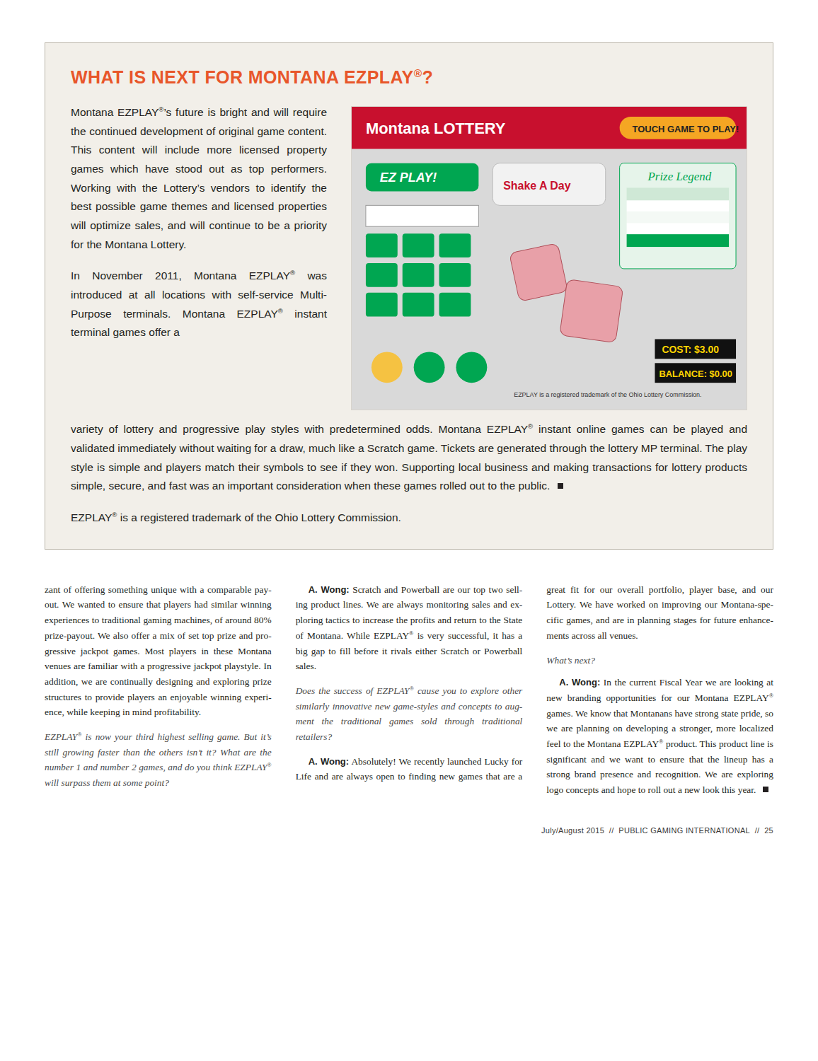What is Next for Montana EZPLAY®?
Montana EZPLAY®’s future is bright and will require the continued development of original game content. This content will include more licensed property games which have stood out as top performers. Working with the Lottery’s vendors to identify the best possible game themes and licensed properties will optimize sales, and will continue to be a priority for the Montana Lottery.
In November 2011, Montana EZPLAY® was introduced at all locations with self-service Multi-Purpose terminals. Montana EZPLAY® instant terminal games offer a
variety of lottery and progressive play styles with predetermined odds. Montana EZPLAY® instant online games can be played and validated immediately without waiting for a draw, much like a Scratch game. Tickets are generated through the lottery MP terminal. The play style is simple and players match their symbols to see if they won. Supporting local business and making transactions for lottery products simple, secure, and fast was an important consideration when these games rolled out to the public.
EZPLAY® is a registered trademark of the Ohio Lottery Commission.
zant of offering something unique with a comparable payout. We wanted to ensure that players had similar winning experiences to traditional gaming machines, of around 80% prize-payout. We also offer a mix of set top prize and progressive jackpot games. Most players in these Montana venues are familiar with a progressive jackpot playstyle. In addition, we are continually designing and exploring prize structures to provide players an enjoyable winning experience, while keeping in mind profitability.
EZPLAY® is now your third highest selling game. But it’s still growing faster than the others isn’t it? What are the number 1 and number 2 games, and do you think EZPLAY® will surpass them at some point?
A. Wong: Scratch and Powerball are our top two selling product lines. We are always monitoring sales and exploring tactics to increase the profits and return to the State of Montana. While EZPLAY® is very successful, it has a big gap to fill before it rivals either Scratch or Powerball sales.
Does the success of EZPLAY® cause you to explore other similarly innovative new game-styles and concepts to augment the traditional games sold through traditional retailers?
A. Wong: Absolutely! We recently launched Lucky for Life and are always open to finding new games that are a great fit for our overall portfolio, player base, and our Lottery. We have worked on improving our Montana-specific games, and are in planning stages for future enhancements across all venues.
What’s next?
A. Wong: In the current Fiscal Year we are looking at new branding opportunities for our Montana EZPLAY® games. We know that Montanans have strong state pride, so we are planning on developing a stronger, more localized feel to the Montana EZPLAY® product. This product line is significant and we want to ensure that the lineup has a strong brand presence and recognition. We are exploring logo concepts and hope to roll out a new look this year.
July/August 2015 // PUBLIC GAMING INTERNATIONAL // 25